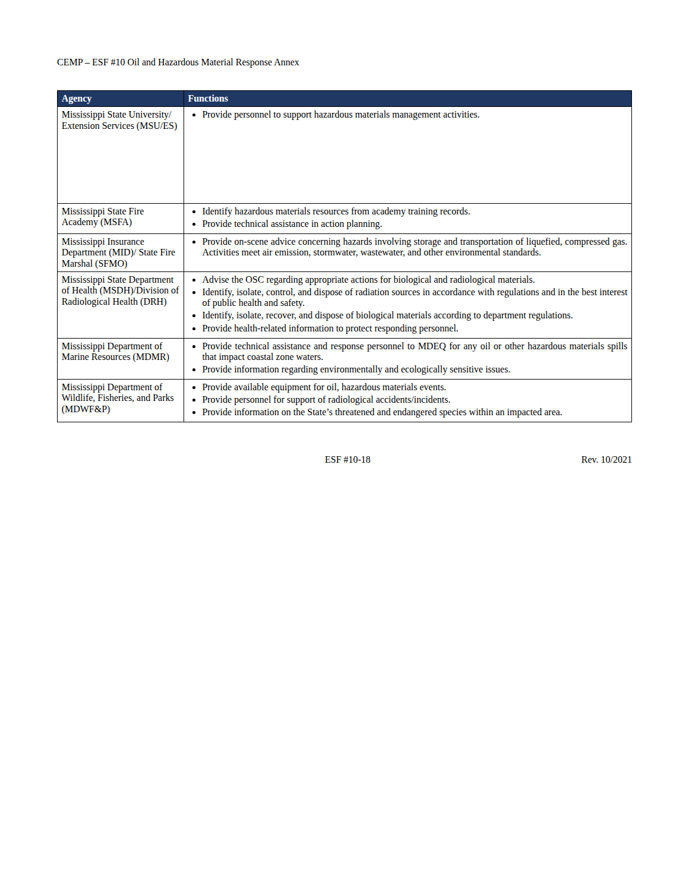CEMP – ESF #10 Oil and Hazardous Material Response Annex
| Agency | Functions |
| --- | --- |
| Mississippi State University/ Extension Services (MSU/ES) | Provide personnel to support hazardous materials management activities. |
| Mississippi State Fire Academy (MSFA) | Identify hazardous materials resources from academy training records. Provide technical assistance in action planning. |
| Mississippi Insurance Department (MID)/ State Fire Marshal (SFMO) | Provide on-scene advice concerning hazards involving storage and transportation of liquefied, compressed gas. Activities meet air emission, stormwater, wastewater, and other environmental standards. |
| Mississippi State Department of Health (MSDH)/Division of Radiological Health (DRH) | Advise the OSC regarding appropriate actions for biological and radiological materials. Identify, isolate, control, and dispose of radiation sources in accordance with regulations and in the best interest of public health and safety. Identify, isolate, recover, and dispose of biological materials according to department regulations. Provide health-related information to protect responding personnel. |
| Mississippi Department of Marine Resources (MDMR) | Provide technical assistance and response personnel to MDEQ for any oil or other hazardous materials spills that impact coastal zone waters. Provide information regarding environmentally and ecologically sensitive issues. |
| Mississippi Department of Wildlife, Fisheries, and Parks (MDWF&P) | Provide available equipment for oil, hazardous materials events. Provide personnel for support of radiological accidents/incidents. Provide information on the State’s threatened and endangered species within an impacted area. |
ESF #10-18
Rev. 10/2021